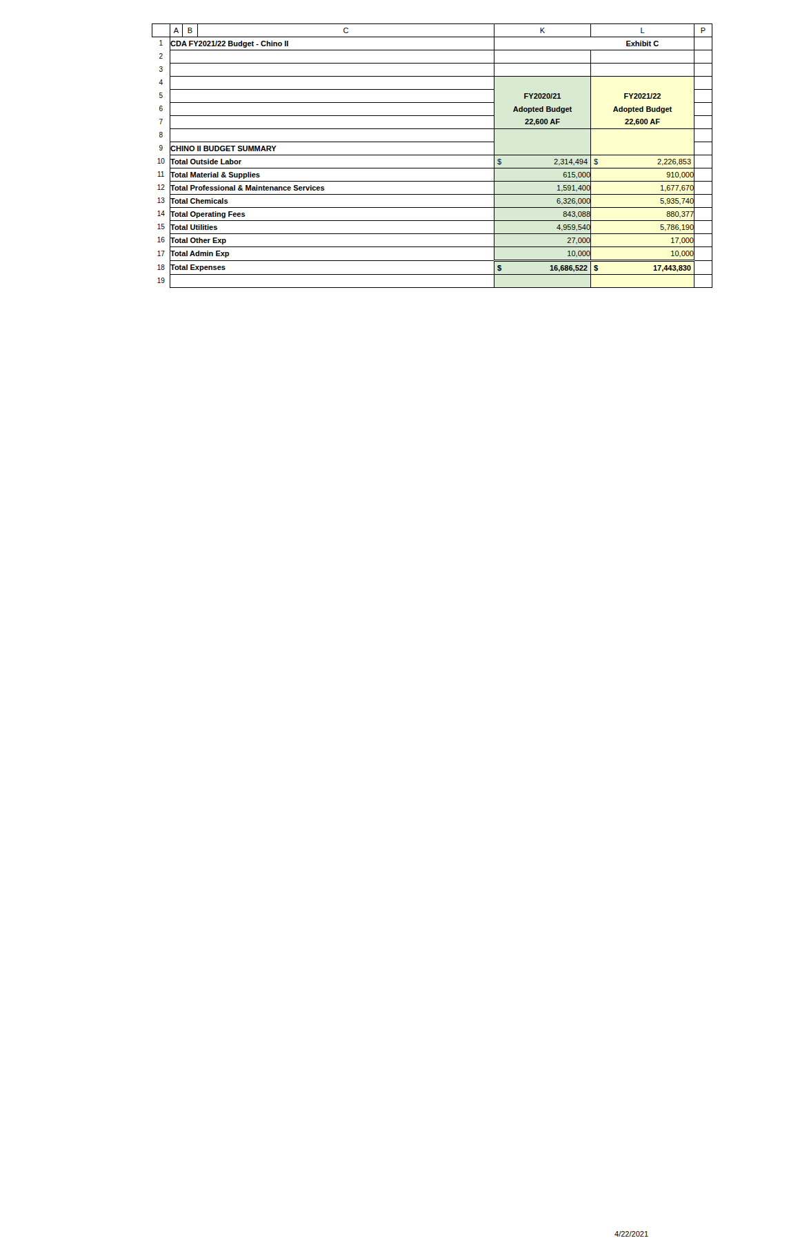| | A | B | C | K | L | P |
| 1 | CDA FY2021/22 Budget - Chino II | | Exhibit C | |
| 2 | | | | | | |
| 3 | | | | | | |
| 4 | | | | | | |
| 5 | | | | FY2020/21 | FY2021/22 | |
| 6 | | | | Adopted Budget | Adopted Budget | |
| 7 | | | | 22,600 AF | 22,600 AF | |
| 8 | | | | | | |
| 9 | CHINO II BUDGET SUMMARY | | | |
| 10 | Total Outside Labor | $ 2,314,494 | $ 2,226,853 | |
| 11 | Total Material & Supplies | 615,000 | 910,000 | |
| 12 | Total Professional & Maintenance Services | 1,591,400 | 1,677,670 | |
| 13 | Total Chemicals | 6,326,000 | 5,935,740 | |
| 14 | Total Operating Fees | 843,088 | 880,377 | |
| 15 | Total Utilities | 4,959,540 | 5,786,190 | |
| 16 | Total Other Exp | 27,000 | 17,000 | |
| 17 | Total Admin Exp | 10,000 | 10,000 | |
| 18 | Total Expenses | $ 16,686,522 | $ 17,443,830 | |
| 19 | | | | | | |
4/22/2021